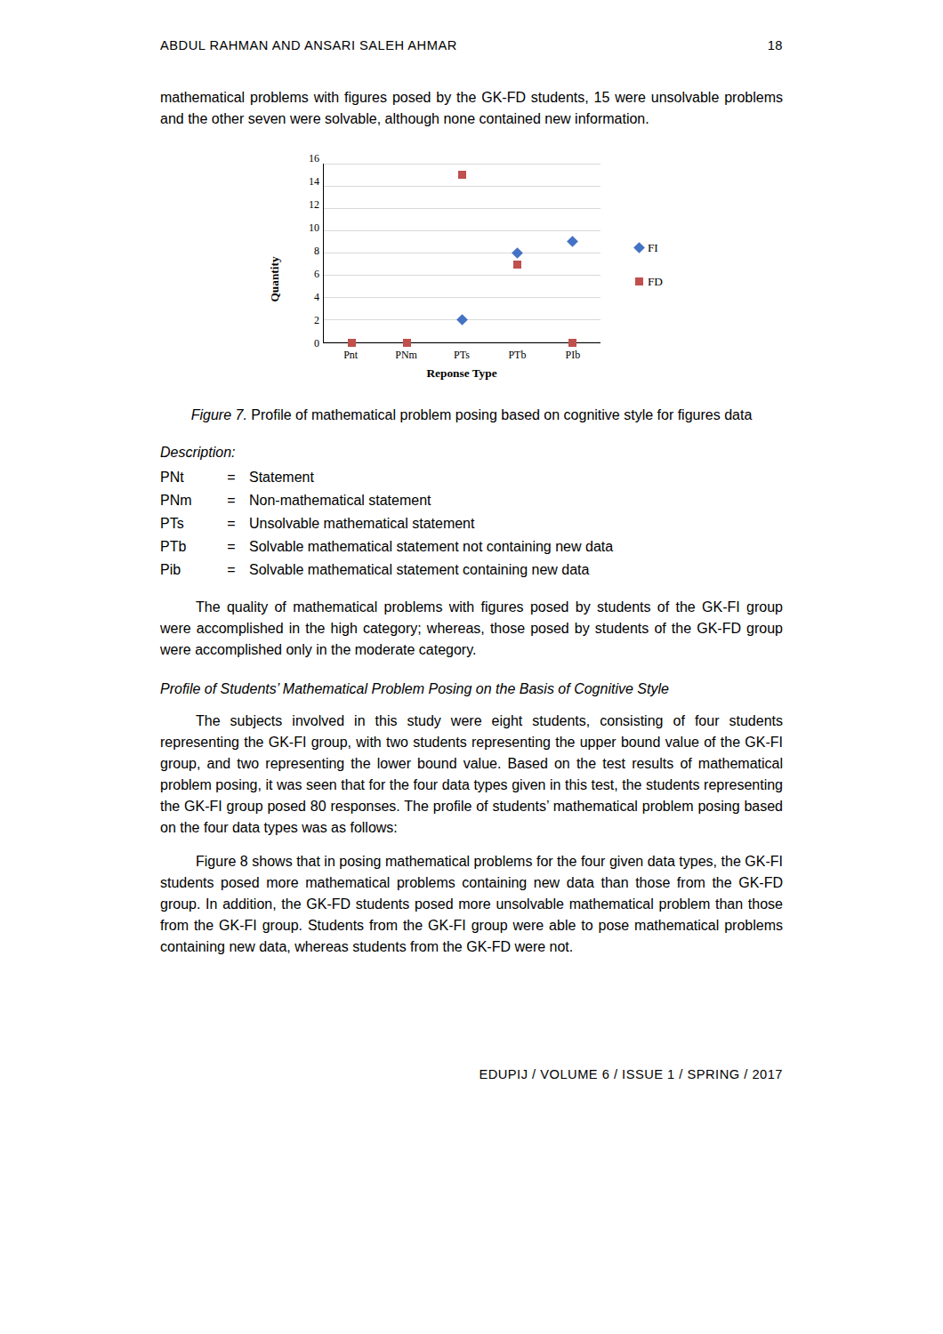Abdul Rahman and Ansari Saleh Ahmar 18
mathematical problems with figures posed by the GK-FD students, 15 were unsolvable problems and the other seven were solvable, although none contained new information.
Quantity
16 14 12 10 8 6 4 2 0
Pnt PNm PTs PTb PIb
Reponse Type
FI
FD
Figure 7. Profile of mathematical problem posing based on cognitive style for figures data
Description:
| PNt | = | Statement |
| PNm | = | Non-mathematical statement |
| PTs | = | Unsolvable mathematical statement |
| PTb | = | Solvable mathematical statement not containing new data |
| Pib | = | Solvable mathematical statement containing new data |
The quality of mathematical problems with figures posed by students of the GK-FI group were accomplished in the high category; whereas, those posed by students of the GK-FD group were accomplished only in the moderate category.
Profile of Students’ Mathematical Problem Posing on the Basis of Cognitive Style
The subjects involved in this study were eight students, consisting of four students representing the GK-FI group, with two students representing the upper bound value of the GK-FI group, and two representing the lower bound value. Based on the test results of mathematical problem posing, it was seen that for the four data types given in this test, the students representing the GK-FI group posed 80 responses. The profile of students’ mathematical problem posing based on the four data types was as follows:
Figure 8 shows that in posing mathematical problems for the four given data types, the GK-FI students posed more mathematical problems containing new data than those from the GK-FD group. In addition, the GK-FD students posed more unsolvable mathematical problem than those from the GK-FI group. Students from the GK-FI group were able to pose mathematical problems containing new data, whereas students from the GK-FD were not.
EDUPIJ / VOLUME 6 / ISSUE 1 / SPRING / 2017